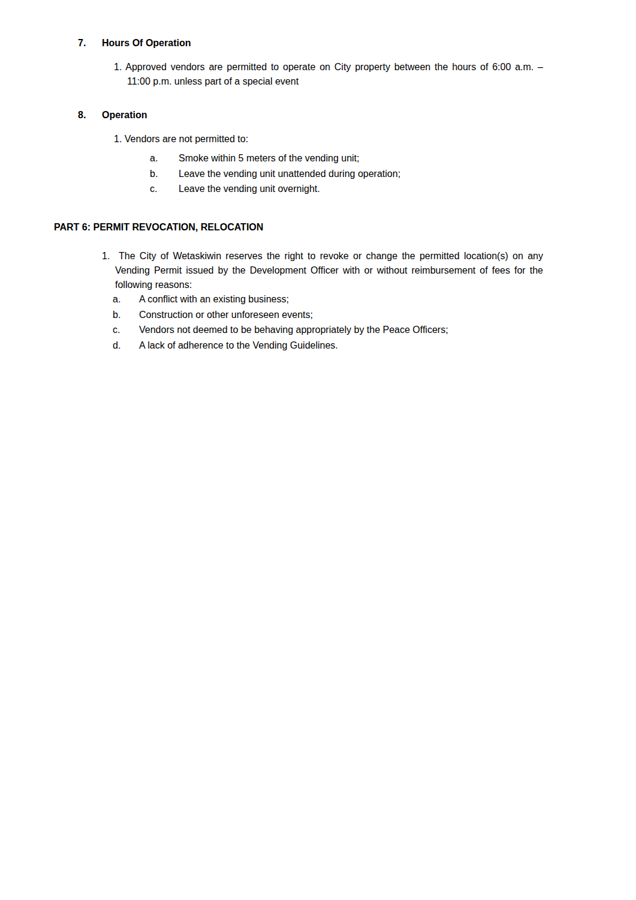7. Hours Of Operation
1. Approved vendors are permitted to operate on City property between the hours of 6:00 a.m. – 11:00 p.m. unless part of a special event
8. Operation
1. Vendors are not permitted to:
a. Smoke within 5 meters of the vending unit;
b. Leave the vending unit unattended during operation;
c. Leave the vending unit overnight.
PART 6: PERMIT REVOCATION, RELOCATION
1. The City of Wetaskiwin reserves the right to revoke or change the permitted location(s) on any Vending Permit issued by the Development Officer with or without reimbursement of fees for the following reasons:
a. A conflict with an existing business;
b. Construction or other unforeseen events;
c. Vendors not deemed to be behaving appropriately by the Peace Officers;
d. A lack of adherence to the Vending Guidelines.